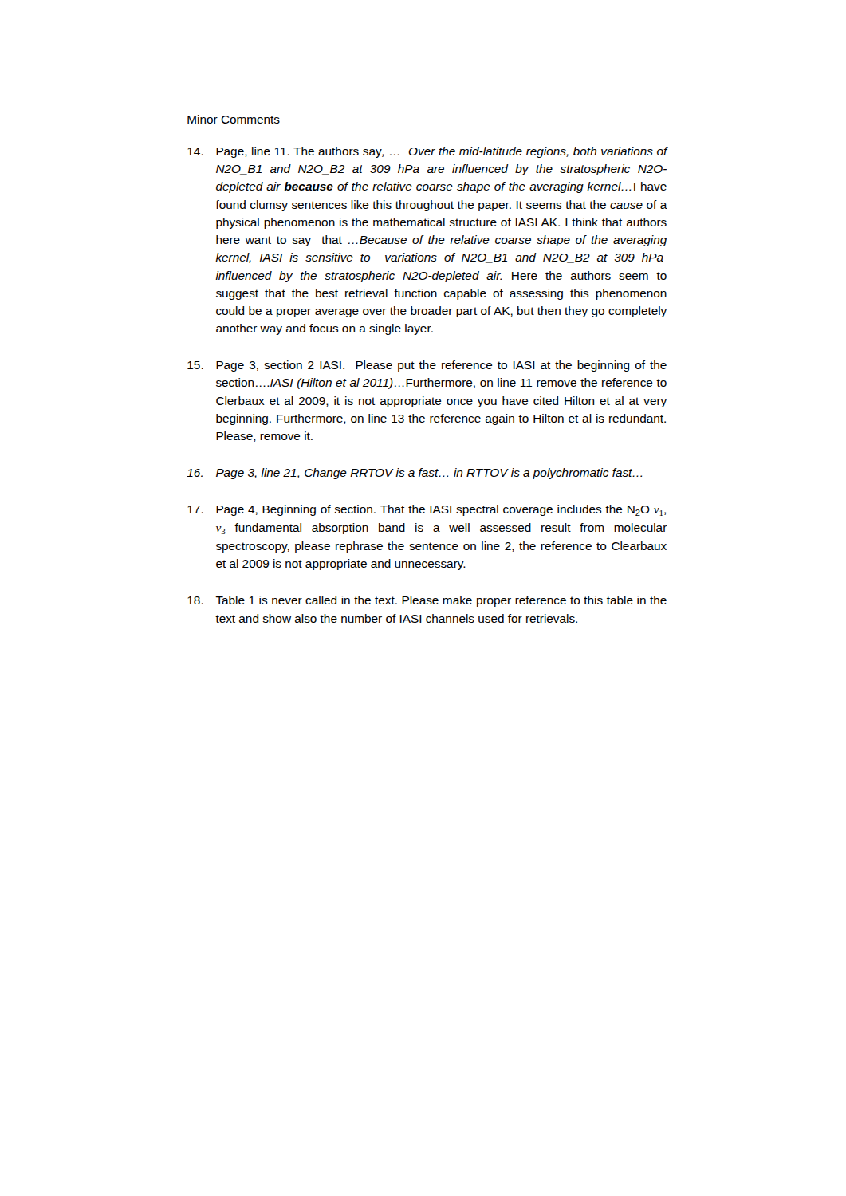Minor Comments
14. Page, line 11. The authors say, … Over the mid-latitude regions, both variations of N2O_B1 and N2O_B2 at 309 hPa are influenced by the stratospheric N2O-depleted air because of the relative coarse shape of the averaging kernel…I have found clumsy sentences like this throughout the paper. It seems that the cause of a physical phenomenon is the mathematical structure of IASI AK. I think that authors here want to say that …Because of the relative coarse shape of the averaging kernel, IASI is sensitive to variations of N2O_B1 and N2O_B2 at 309 hPa influenced by the stratospheric N2O-depleted air. Here the authors seem to suggest that the best retrieval function capable of assessing this phenomenon could be a proper average over the broader part of AK, but then they go completely another way and focus on a single layer.
15. Page 3, section 2 IASI. Please put the reference to IASI at the beginning of the section….IASI (Hilton et al 2011)…Furthermore, on line 11 remove the reference to Clerbaux et al 2009, it is not appropriate once you have cited Hilton et al at very beginning. Furthermore, on line 13 the reference again to Hilton et al is redundant. Please, remove it.
16. Page 3, line 21, Change RRTOV is a fast… in RTTOV is a polychromatic fast…
17. Page 4, Beginning of section. That the IASI spectral coverage includes the N2O ν1, ν3 fundamental absorption band is a well assessed result from molecular spectroscopy, please rephrase the sentence on line 2, the reference to Clearbaux et al 2009 is not appropriate and unnecessary.
18. Table 1 is never called in the text. Please make proper reference to this table in the text and show also the number of IASI channels used for retrievals.